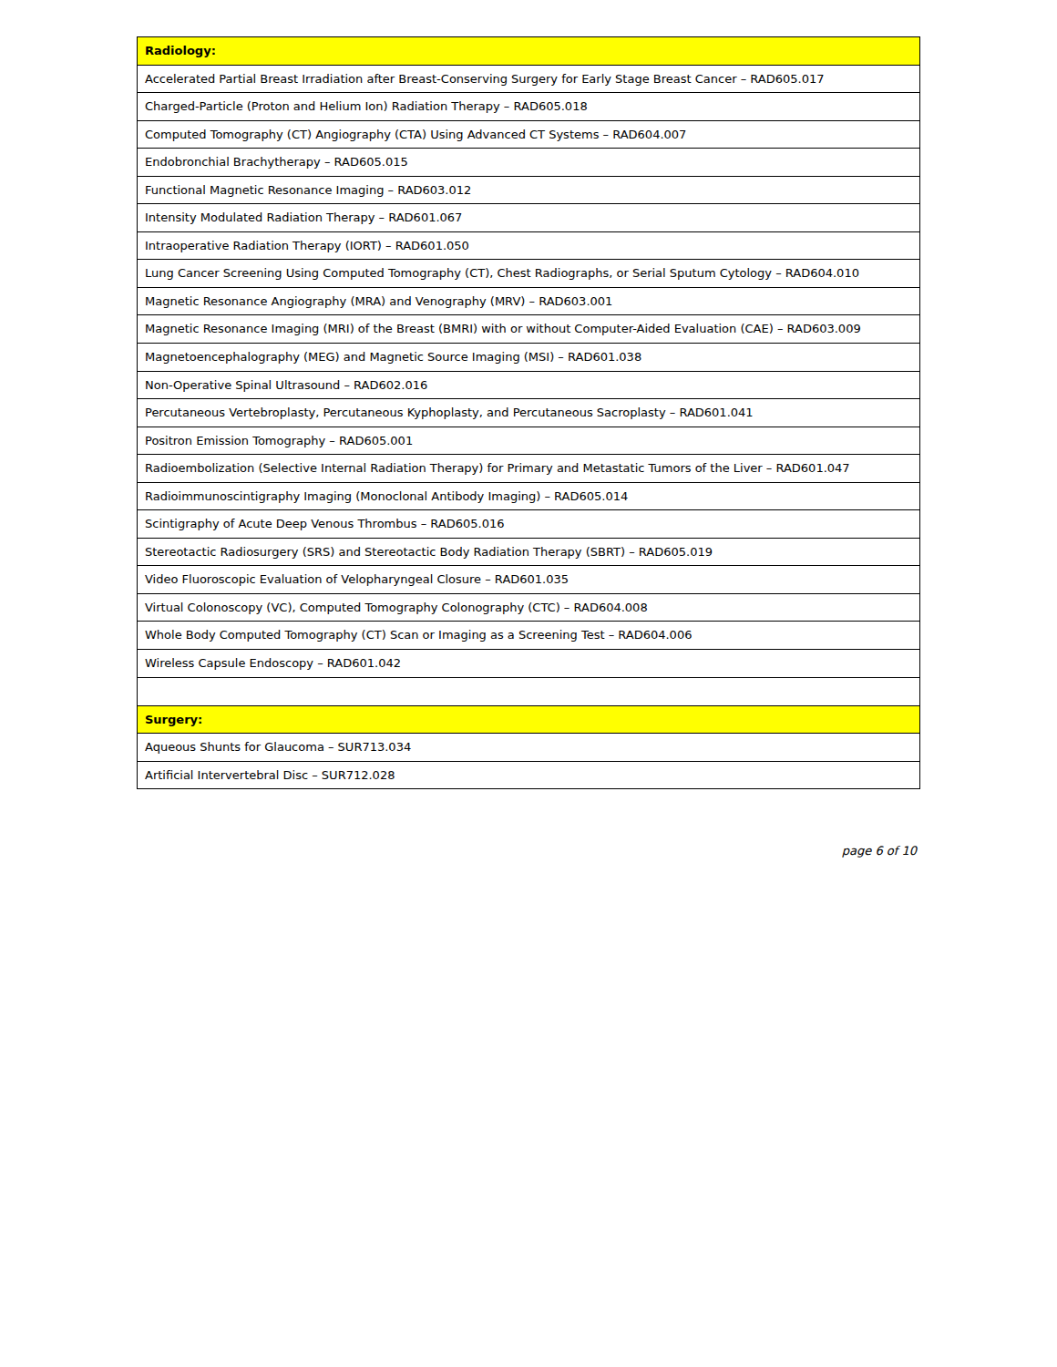| Radiology: |
| Accelerated Partial Breast Irradiation after Breast-Conserving Surgery for Early Stage Breast Cancer – RAD605.017 |
| Charged-Particle (Proton and Helium Ion) Radiation Therapy – RAD605.018 |
| Computed Tomography (CT) Angiography (CTA) Using Advanced CT Systems – RAD604.007 |
| Endobronchial Brachytherapy – RAD605.015 |
| Functional Magnetic Resonance Imaging – RAD603.012 |
| Intensity Modulated Radiation Therapy – RAD601.067 |
| Intraoperative Radiation Therapy (IORT) – RAD601.050 |
| Lung Cancer Screening Using Computed Tomography (CT), Chest Radiographs, or Serial Sputum Cytology – RAD604.010 |
| Magnetic Resonance Angiography (MRA) and Venography (MRV) – RAD603.001 |
| Magnetic Resonance Imaging (MRI) of the Breast (BMRI) with or without Computer-Aided Evaluation (CAE) – RAD603.009 |
| Magnetoencephalography (MEG) and Magnetic Source Imaging (MSI) – RAD601.038 |
| Non-Operative Spinal Ultrasound – RAD602.016 |
| Percutaneous Vertebroplasty, Percutaneous Kyphoplasty, and Percutaneous Sacroplasty – RAD601.041 |
| Positron Emission Tomography – RAD605.001 |
| Radioembolization (Selective Internal Radiation Therapy) for Primary and Metastatic Tumors of the Liver – RAD601.047 |
| Radioimmunoscintigraphy Imaging (Monoclonal Antibody Imaging) – RAD605.014 |
| Scintigraphy of Acute Deep Venous Thrombus – RAD605.016 |
| Stereotactic Radiosurgery (SRS) and Stereotactic Body Radiation Therapy (SBRT) – RAD605.019 |
| Video Fluoroscopic Evaluation of Velopharyngeal Closure – RAD601.035 |
| Virtual Colonoscopy (VC), Computed Tomography Colonography (CTC) – RAD604.008 |
| Whole Body Computed Tomography (CT) Scan or Imaging as a Screening Test – RAD604.006 |
| Wireless Capsule Endoscopy – RAD601.042 |
| Surgery: |
| Aqueous Shunts for Glaucoma – SUR713.034 |
| Artificial Intervertebral Disc – SUR712.028 |
page 6 of 10